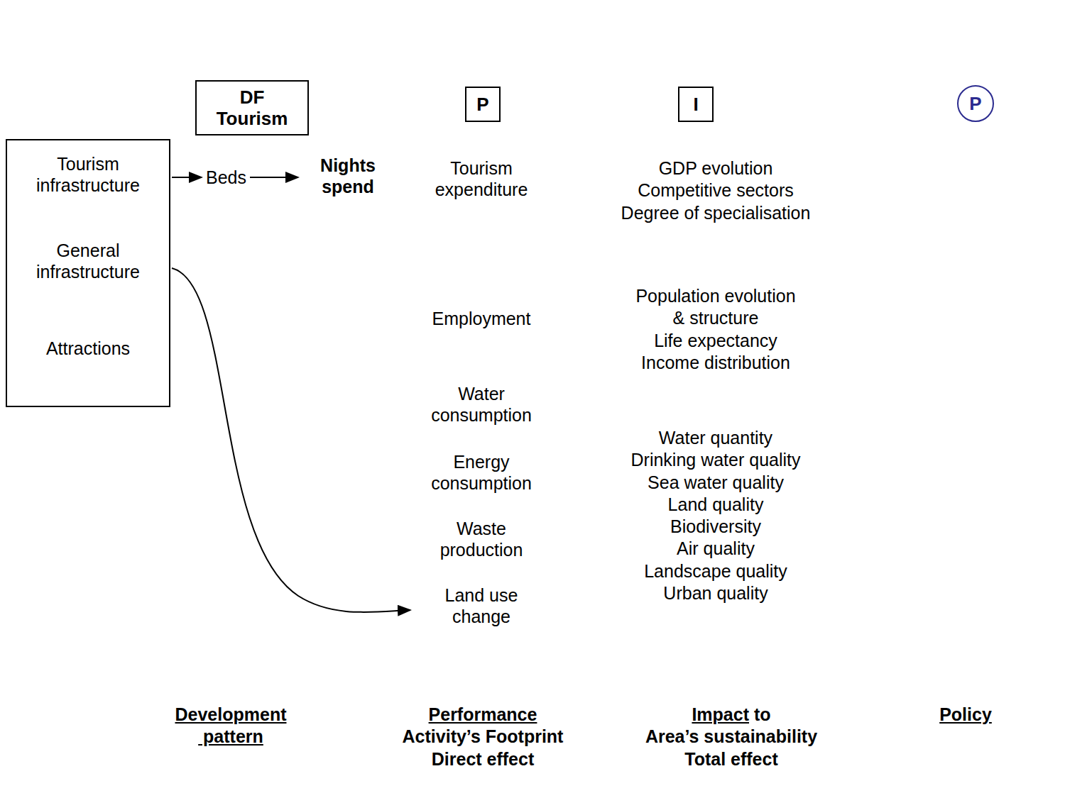DF
Tourism
P
I
P
Tourism
infrastructure
General
infrastructure
Attractions
Beds
Nights
spend
Tourism
expenditure
Employment
Water
consumption
Energy
consumption
Waste
production
Land use
change
GDP evolution
Competitive sectors
Degree of specialisation
Population evolution
& structure
Life expectancy
Income distribution
Water quantity
Drinking water quality
Sea water quality
Land quality
Biodiversity
Air quality
Landscape quality
Urban quality
Development
pattern
Performance
Activity’s Footprint
Direct effect
Impact to
Area’s sustainability
Total effect
Policy